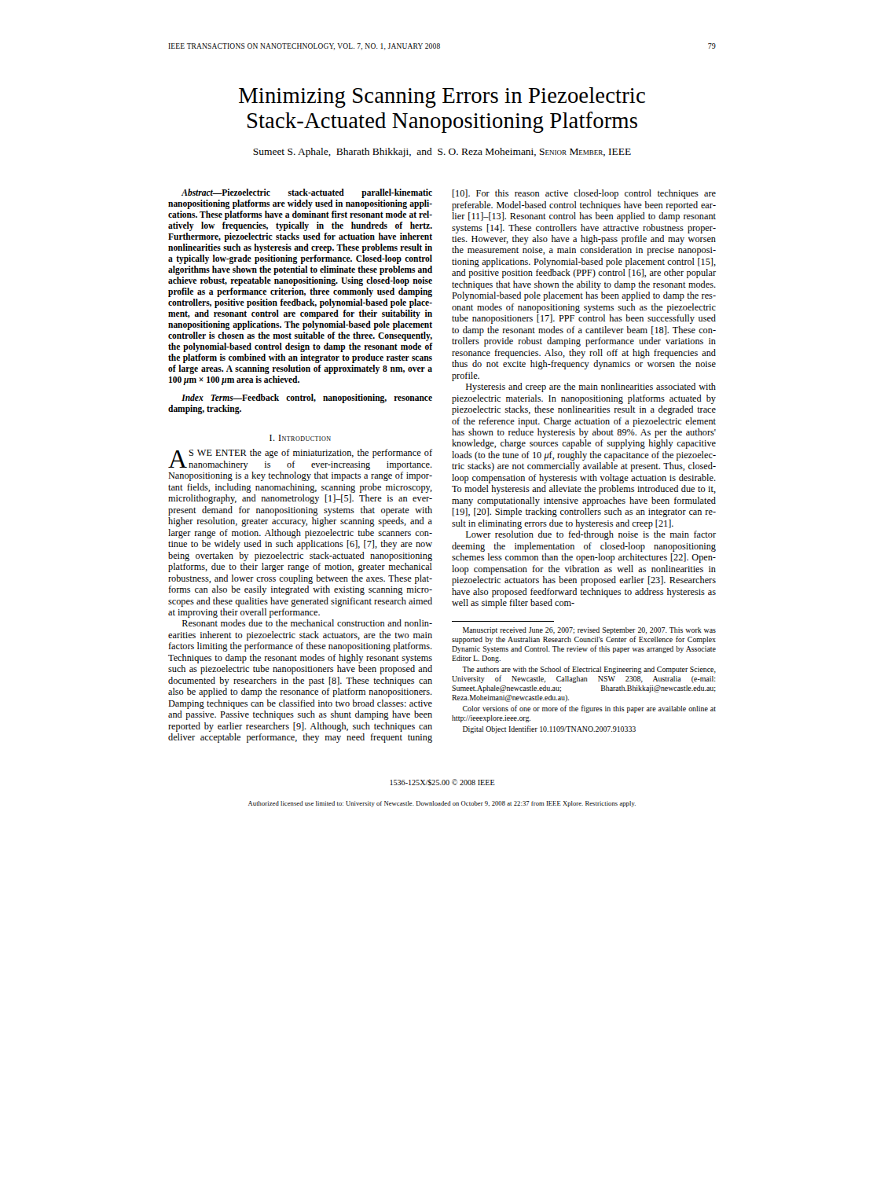IEEE TRANSACTIONS ON NANOTECHNOLOGY, VOL. 7, NO. 1, JANUARY 2008
79
Minimizing Scanning Errors in Piezoelectric
Stack-Actuated Nanopositioning Platforms
Sumeet S. Aphale, Bharath Bhikkaji, and S. O. Reza Moheimani, Senior Member, IEEE
Abstract—Piezoelectric stack-actuated parallel-kinematic nanopositioning platforms are widely used in nanopositioning applications. These platforms have a dominant first resonant mode at relatively low frequencies, typically in the hundreds of hertz. Furthermore, piezoelectric stacks used for actuation have inherent nonlinearities such as hysteresis and creep. These problems result in a typically low-grade positioning performance. Closed-loop control algorithms have shown the potential to eliminate these problems and achieve robust, repeatable nanopositioning. Using closed-loop noise profile as a performance criterion, three commonly used damping controllers, positive position feedback, polynomial-based pole placement, and resonant control are compared for their suitability in nanopositioning applications. The polynomial-based pole placement controller is chosen as the most suitable of the three. Consequently, the polynomial-based control design to damp the resonant mode of the platform is combined with an integrator to produce raster scans of large areas. A scanning resolution of approximately 8 nm, over a 100 μm × 100 μm area is achieved.
Index Terms—Feedback control, nanopositioning, resonance damping, tracking.
I. Introduction
AS WE ENTER the age of miniaturization, the performance of nanomachinery is of ever-increasing importance. Nanopositioning is a key technology that impacts a range of important fields, including nanomachining, scanning probe microscopy, microlithography, and nanometrology [1]–[5]. There is an ever-present demand for nanopositioning systems that operate with higher resolution, greater accuracy, higher scanning speeds, and a larger range of motion. Although piezoelectric tube scanners continue to be widely used in such applications [6], [7], they are now being overtaken by piezoelectric stack-actuated nanopositioning platforms, due to their larger range of motion, greater mechanical robustness, and lower cross coupling between the axes. These platforms can also be easily integrated with existing scanning microscopes and these qualities have generated significant research aimed at improving their overall performance.
Resonant modes due to the mechanical construction and nonlinearities inherent to piezoelectric stack actuators, are the two main factors limiting the performance of these nanopositioning platforms. Techniques to damp the resonant modes of highly resonant systems such as piezoelectric tube nanopositioners have been proposed and documented by researchers in the past [8]. These techniques can also be applied to damp the resonance of platform nanopositioners. Damping techniques can be classified into two broad classes: active and passive. Passive techniques such as shunt damping have been reported by earlier researchers [9]. Although, such techniques can deliver acceptable performance, they may need frequent tuning [10]. For this reason active closed-loop control techniques are preferable. Model-based control techniques have been reported earlier [11]–[13]. Resonant control has been applied to damp resonant systems [14]. These controllers have attractive robustness properties. However, they also have a high-pass profile and may worsen the measurement noise, a main consideration in precise nanopositioning applications. Polynomial-based pole placement control [15], and positive position feedback (PPF) control [16], are other popular techniques that have shown the ability to damp the resonant modes. Polynomial-based pole placement has been applied to damp the resonant modes of nanopositioning systems such as the piezoelectric tube nanopositioners [17]. PPF control has been successfully used to damp the resonant modes of a cantilever beam [18]. These controllers provide robust damping performance under variations in resonance frequencies. Also, they roll off at high frequencies and thus do not excite high-frequency dynamics or worsen the noise profile.
Hysteresis and creep are the main nonlinearities associated with piezoelectric materials. In nanopositioning platforms actuated by piezoelectric stacks, these nonlinearities result in a degraded trace of the reference input. Charge actuation of a piezoelectric element has shown to reduce hysteresis by about 89%. As per the authors' knowledge, charge sources capable of supplying highly capacitive loads (to the tune of 10 μf, roughly the capacitance of the piezoelectric stacks) are not commercially available at present. Thus, closed-loop compensation of hysteresis with voltage actuation is desirable. To model hysteresis and alleviate the problems introduced due to it, many computationally intensive approaches have been formulated [19], [20]. Simple tracking controllers such as an integrator can result in eliminating errors due to hysteresis and creep [21].
Lower resolution due to fed-through noise is the main factor deeming the implementation of closed-loop nanopositioning schemes less common than the open-loop architectures [22]. Open-loop compensation for the vibration as well as nonlinearities in piezoelectric actuators has been proposed earlier [23]. Researchers have also proposed feedforward techniques to address hysteresis as well as simple filter based com-
Manuscript received June 26, 2007; revised September 20, 2007. This work was supported by the Australian Research Council's Center of Excellence for Complex Dynamic Systems and Control. The review of this paper was arranged by Associate Editor L. Dong.
The authors are with the School of Electrical Engineering and Computer Science, University of Newcastle, Callaghan NSW 2308, Australia (e-mail: Sumeet.Aphale@newcastle.edu.au; Bharath.Bhikkaji@newcastle.edu.au; Reza.Moheimani@newcastle.edu.au).
Color versions of one or more of the figures in this paper are available online at http://ieeexplore.ieee.org.
Digital Object Identifier 10.1109/TNANO.2007.910333
1536-125X/$25.00 © 2008 IEEE
Authorized licensed use limited to: University of Newcastle. Downloaded on October 9, 2008 at 22:37 from IEEE Xplore. Restrictions apply.